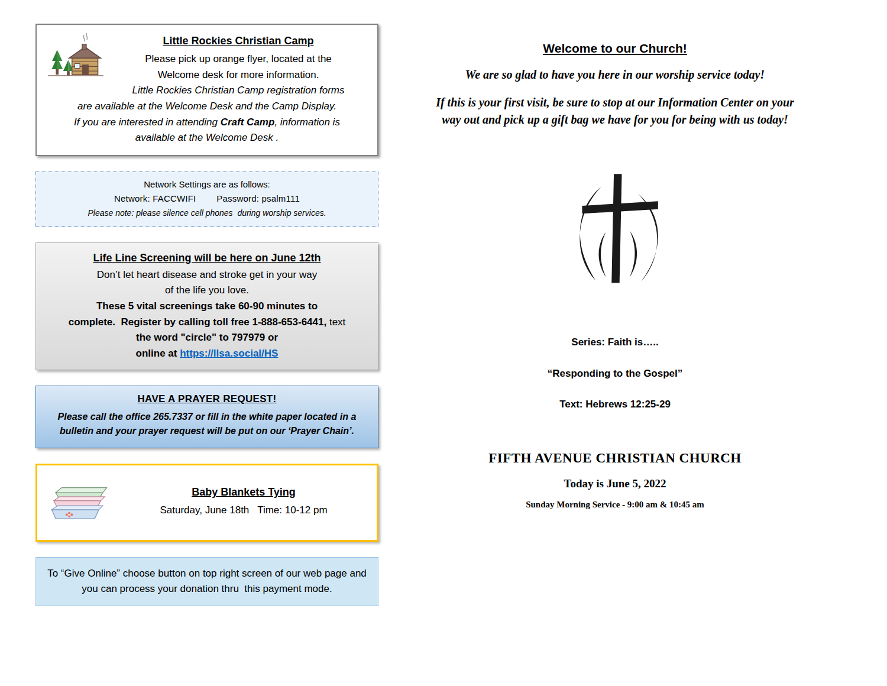Little Rockies Christian Camp
Please pick up orange flyer, located at the
Welcome desk for more information.
Little Rockies Christian Camp registration forms
are available at the Welcome Desk and the Camp Display.
If you are interested in attending Craft Camp, information is
available at the Welcome Desk .
Network Settings are as follows:
Network: FACCWIFI Password: psalm111
Please note: please silence cell phones during worship services.
Life Line Screening will be here on June 12th
Don’t let heart disease and stroke get in your way
of the life you love.
These 5 vital screenings take 60-90 minutes to
complete. Register by calling toll free 1-888-653-6441, text
the word "circle" to 797979 or
online at https://llsa.social/HS
HAVE A PRAYER REQUEST!
Please call the office 265.7337 or fill in the white paper located in a bulletin and your prayer request will be put on our ‘Prayer Chain’.
Baby Blankets Tying
Saturday, June 18th Time: 10-12 pm
To “Give Online” choose button on top right screen of our web page and you can process your donation thru this payment mode.
Welcome to our Church!
We are so glad to have you here in our worship service today!
If this is your first visit, be sure to stop at our Information Center on your way out and pick up a gift bag we have for you for being with us today!
Series: Faith is…..
“Responding to the Gospel”
Text: Hebrews 12:25-29
FIFTH AVENUE CHRISTIAN CHURCH
Today is June 5, 2022
Sunday Morning Service - 9:00 am & 10:45 am